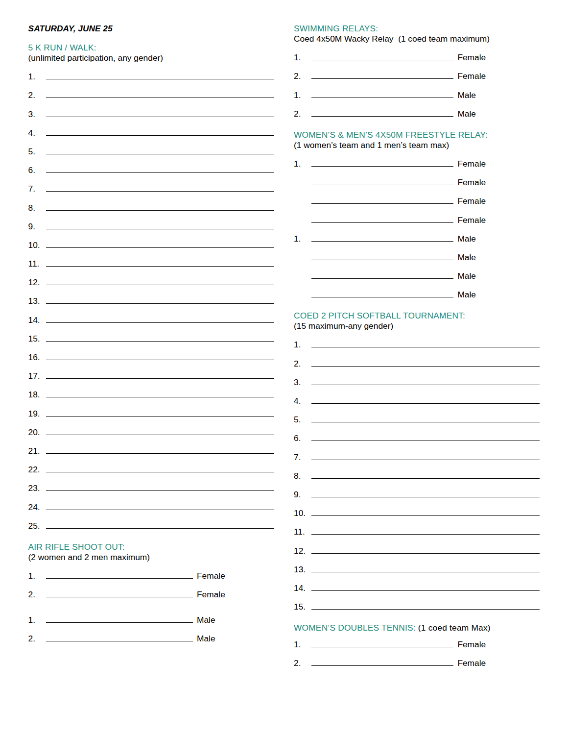SATURDAY, JUNE 25
5 K RUN / WALK:
(unlimited participation, any gender)
1.
2.
3.
4.
5.
6.
7.
8.
9.
10.
11.
12.
13.
14.
15.
16.
17.
18.
19.
20.
21.
22.
23.
24.
25.
AIR RIFLE SHOOT OUT:
(2 women and 2 men maximum)
1. Female
2. Female
1. Male
2. Male
SWIMMING RELAYS:
Coed 4x50M Wacky Relay (1 coed team maximum)
1. Female
2. Female
1. Male
2. Male
WOMEN’S & MEN’S 4X50M FREESTYLE RELAY:
(1 women’s team and 1 men’s team max)
1. Female
Female
Female
Female
1. Male
Male
Male
Male
COED 2 PITCH SOFTBALL TOURNAMENT:
(15 maximum-any gender)
1.
2.
3.
4.
5.
6.
7.
8.
9.
10.
11.
12.
13.
14.
15.
WOMEN’S DOUBLES TENNIS: (1 coed team Max)
1. Female
2. Female